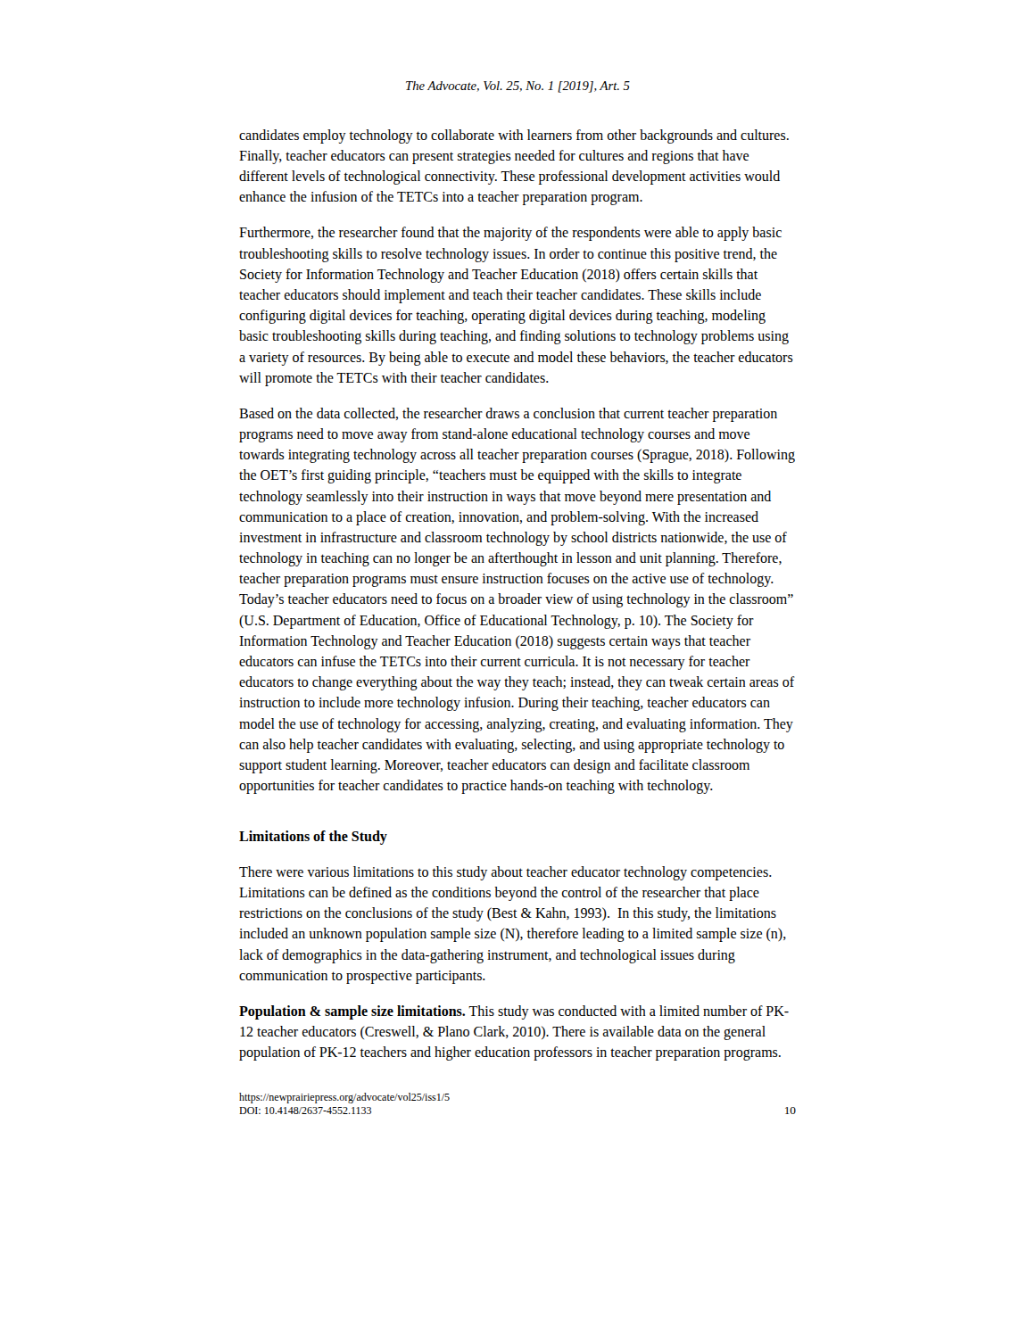The Advocate, Vol. 25, No. 1 [2019], Art. 5
candidates employ technology to collaborate with learners from other backgrounds and cultures. Finally, teacher educators can present strategies needed for cultures and regions that have different levels of technological connectivity. These professional development activities would enhance the infusion of the TETCs into a teacher preparation program.
Furthermore, the researcher found that the majority of the respondents were able to apply basic troubleshooting skills to resolve technology issues. In order to continue this positive trend, the Society for Information Technology and Teacher Education (2018) offers certain skills that teacher educators should implement and teach their teacher candidates. These skills include configuring digital devices for teaching, operating digital devices during teaching, modeling basic troubleshooting skills during teaching, and finding solutions to technology problems using a variety of resources. By being able to execute and model these behaviors, the teacher educators will promote the TETCs with their teacher candidates.
Based on the data collected, the researcher draws a conclusion that current teacher preparation programs need to move away from stand-alone educational technology courses and move towards integrating technology across all teacher preparation courses (Sprague, 2018). Following the OET’s first guiding principle, “teachers must be equipped with the skills to integrate technology seamlessly into their instruction in ways that move beyond mere presentation and communication to a place of creation, innovation, and problem-solving. With the increased investment in infrastructure and classroom technology by school districts nationwide, the use of technology in teaching can no longer be an afterthought in lesson and unit planning. Therefore, teacher preparation programs must ensure instruction focuses on the active use of technology. Today’s teacher educators need to focus on a broader view of using technology in the classroom” (U.S. Department of Education, Office of Educational Technology, p. 10). The Society for Information Technology and Teacher Education (2018) suggests certain ways that teacher educators can infuse the TETCs into their current curricula. It is not necessary for teacher educators to change everything about the way they teach; instead, they can tweak certain areas of instruction to include more technology infusion. During their teaching, teacher educators can model the use of technology for accessing, analyzing, creating, and evaluating information. They can also help teacher candidates with evaluating, selecting, and using appropriate technology to support student learning. Moreover, teacher educators can design and facilitate classroom opportunities for teacher candidates to practice hands-on teaching with technology.
Limitations of the Study
There were various limitations to this study about teacher educator technology competencies. Limitations can be defined as the conditions beyond the control of the researcher that place restrictions on the conclusions of the study (Best & Kahn, 1993). In this study, the limitations included an unknown population sample size (N), therefore leading to a limited sample size (n), lack of demographics in the data-gathering instrument, and technological issues during communication to prospective participants.
Population & sample size limitations. This study was conducted with a limited number of PK-12 teacher educators (Creswell, & Plano Clark, 2010). There is available data on the general population of PK-12 teachers and higher education professors in teacher preparation programs.
https://newprairiepress.org/advocate/vol25/iss1/5
DOI: 10.4148/2637-4552.1133
10